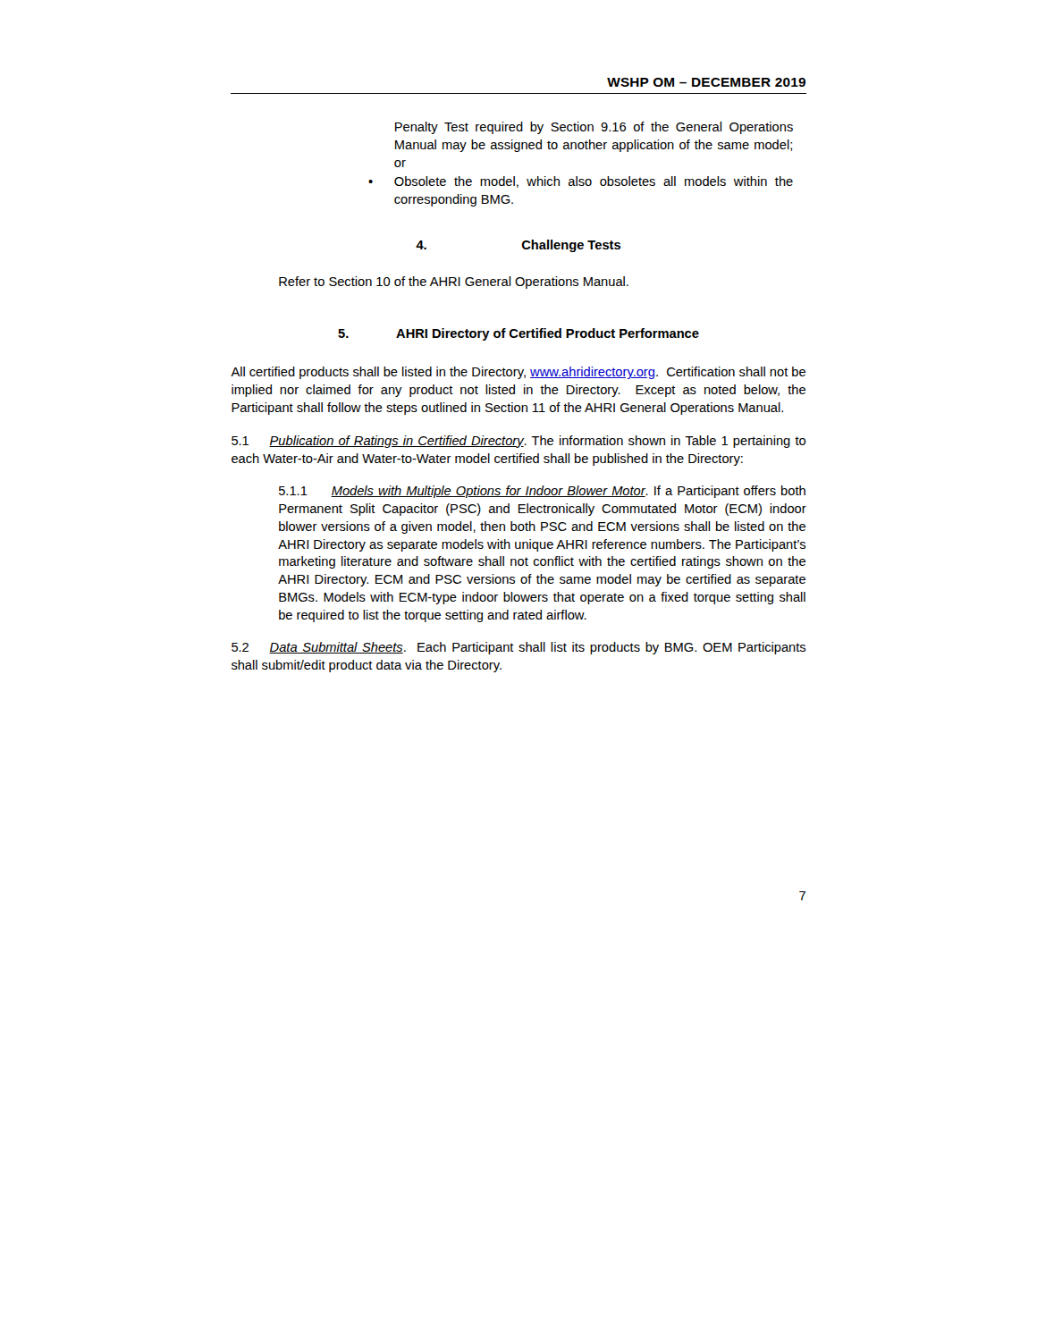WSHP OM – DECEMBER 2019
Penalty Test required by Section 9.16 of the General Operations Manual may be assigned to another application of the same model; or
Obsolete the model, which also obsoletes all models within the corresponding BMG.
4. Challenge Tests
Refer to Section 10 of the AHRI General Operations Manual.
5. AHRI Directory of Certified Product Performance
All certified products shall be listed in the Directory, www.ahridirectory.org. Certification shall not be implied nor claimed for any product not listed in the Directory. Except as noted below, the Participant shall follow the steps outlined in Section 11 of the AHRI General Operations Manual.
5.1 Publication of Ratings in Certified Directory. The information shown in Table 1 pertaining to each Water-to-Air and Water-to-Water model certified shall be published in the Directory:
5.1.1 Models with Multiple Options for Indoor Blower Motor. If a Participant offers both Permanent Split Capacitor (PSC) and Electronically Commutated Motor (ECM) indoor blower versions of a given model, then both PSC and ECM versions shall be listed on the AHRI Directory as separate models with unique AHRI reference numbers. The Participant’s marketing literature and software shall not conflict with the certified ratings shown on the AHRI Directory. ECM and PSC versions of the same model may be certified as separate BMGs. Models with ECM-type indoor blowers that operate on a fixed torque setting shall be required to list the torque setting and rated airflow.
5.2 Data Submittal Sheets. Each Participant shall list its products by BMG. OEM Participants shall submit/edit product data via the Directory.
7